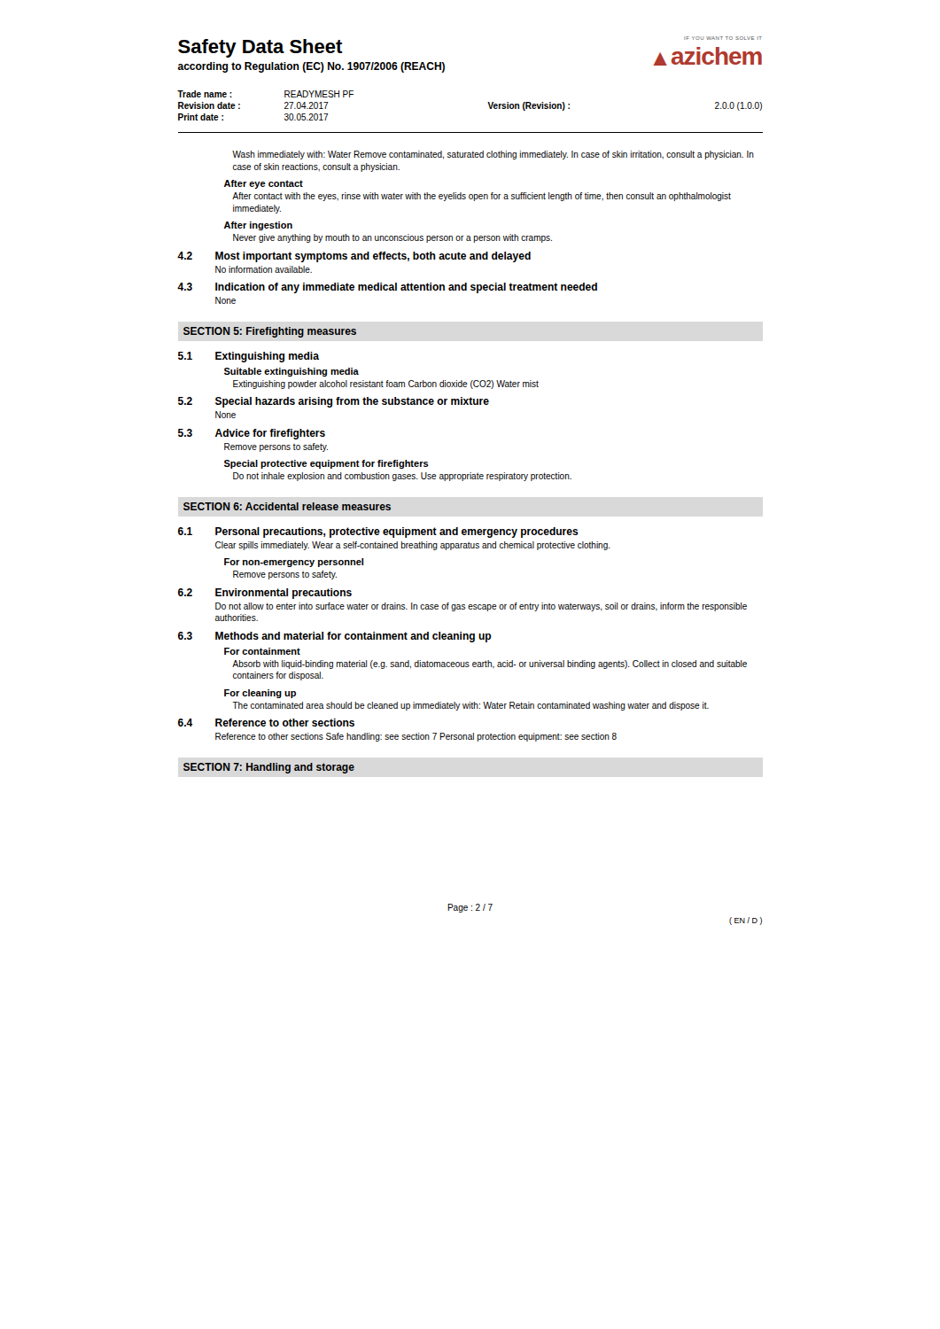Safety Data Sheet
according to Regulation (EC) No. 1907/2006 (REACH)
IF YOU WANT TO SOLVE IT
▲azichem
| Trade name : | READYMESH PF | | |
| Revision date : | 27.04.2017 | Version (Revision) : | 2.0.0 (1.0.0) |
| Print date : | 30.05.2017 | | |
Wash immediately with: Water Remove contaminated, saturated clothing immediately. In case of skin irritation, consult a physician. In case of skin reactions, consult a physician.
After eye contact
After contact with the eyes, rinse with water with the eyelids open for a sufficient length of time, then consult an ophthalmologist immediately.
After ingestion
Never give anything by mouth to an unconscious person or a person with cramps.
4.2
Most important symptoms and effects, both acute and delayed
No information available.
4.3
Indication of any immediate medical attention and special treatment needed
None
SECTION 5: Firefighting measures
5.1
Extinguishing media
Suitable extinguishing media
Extinguishing powder alcohol resistant foam Carbon dioxide (CO2) Water mist
5.2
Special hazards arising from the substance or mixture
None
5.3
Advice for firefighters
Remove persons to safety.
Special protective equipment for firefighters
Do not inhale explosion and combustion gases. Use appropriate respiratory protection.
SECTION 6: Accidental release measures
6.1
Personal precautions, protective equipment and emergency procedures
Clear spills immediately. Wear a self-contained breathing apparatus and chemical protective clothing.
For non-emergency personnel
Remove persons to safety.
6.2
Environmental precautions
Do not allow to enter into surface water or drains. In case of gas escape or of entry into waterways, soil or drains, inform the responsible authorities.
6.3
Methods and material for containment and cleaning up
For containment
Absorb with liquid-binding material (e.g. sand, diatomaceous earth, acid- or universal binding agents). Collect in closed and suitable containers for disposal.
For cleaning up
The contaminated area should be cleaned up immediately with: Water Retain contaminated washing water and dispose it.
6.4
Reference to other sections
Reference to other sections Safe handling: see section 7 Personal protection equipment: see section 8
SECTION 7: Handling and storage
Page : 2 / 7 ( EN / D )